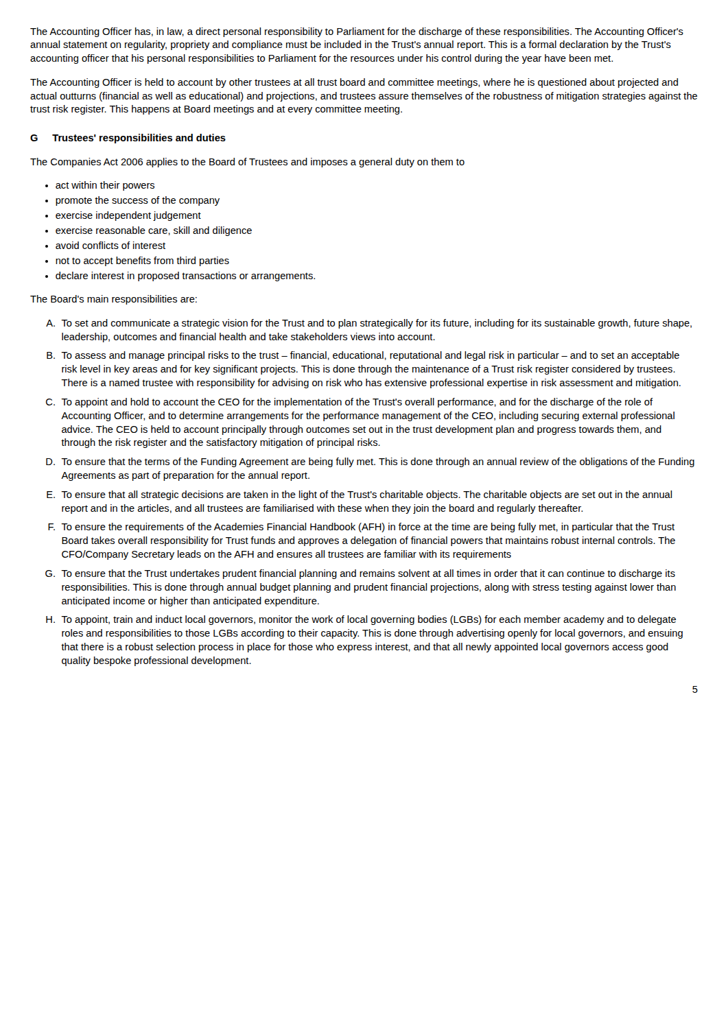The Accounting Officer has, in law, a direct personal responsibility to Parliament for the discharge of these responsibilities. The Accounting Officer's annual statement on regularity, propriety and compliance must be included in the Trust's annual report. This is a formal declaration by the Trust's accounting officer that his personal responsibilities to Parliament for the resources under his control during the year have been met.
The Accounting Officer is held to account by other trustees at all trust board and committee meetings, where he is questioned about projected and actual outturns (financial as well as educational) and projections, and trustees assure themselves of the robustness of mitigation strategies against the trust risk register. This happens at Board meetings and at every committee meeting.
GTrustees' responsibilities and duties
The Companies Act 2006 applies to the Board of Trustees and imposes a general duty on them to
act within their powers
promote the success of the company
exercise independent judgement
exercise reasonable care, skill and diligence
avoid conflicts of interest
not to accept benefits from third parties
declare interest in proposed transactions or arrangements.
The Board's main responsibilities are:
To set and communicate a strategic vision for the Trust and to plan strategically for its future, including for its sustainable growth, future shape, leadership, outcomes and financial health and take stakeholders views into account.
To assess and manage principal risks to the trust – financial, educational, reputational and legal risk in particular – and to set an acceptable risk level in key areas and for key significant projects. This is done through the maintenance of a Trust risk register considered by trustees. There is a named trustee with responsibility for advising on risk who has extensive professional expertise in risk assessment and mitigation.
To appoint and hold to account the CEO for the implementation of the Trust's overall performance, and for the discharge of the role of Accounting Officer, and to determine arrangements for the performance management of the CEO, including securing external professional advice. The CEO is held to account principally through outcomes set out in the trust development plan and progress towards them, and through the risk register and the satisfactory mitigation of principal risks.
To ensure that the terms of the Funding Agreement are being fully met. This is done through an annual review of the obligations of the Funding Agreements as part of preparation for the annual report.
To ensure that all strategic decisions are taken in the light of the Trust's charitable objects. The charitable objects are set out in the annual report and in the articles, and all trustees are familiarised with these when they join the board and regularly thereafter.
To ensure the requirements of the Academies Financial Handbook (AFH) in force at the time are being fully met, in particular that the Trust Board takes overall responsibility for Trust funds and approves a delegation of financial powers that maintains robust internal controls. The CFO/Company Secretary leads on the AFH and ensures all trustees are familiar with its requirements
To ensure that the Trust undertakes prudent financial planning and remains solvent at all times in order that it can continue to discharge its responsibilities. This is done through annual budget planning and prudent financial projections, along with stress testing against lower than anticipated income or higher than anticipated expenditure.
To appoint, train and induct local governors, monitor the work of local governing bodies (LGBs) for each member academy and to delegate roles and responsibilities to those LGBs according to their capacity. This is done through advertising openly for local governors, and ensuing that there is a robust selection process in place for those who express interest, and that all newly appointed local governors access good quality bespoke professional development.
5